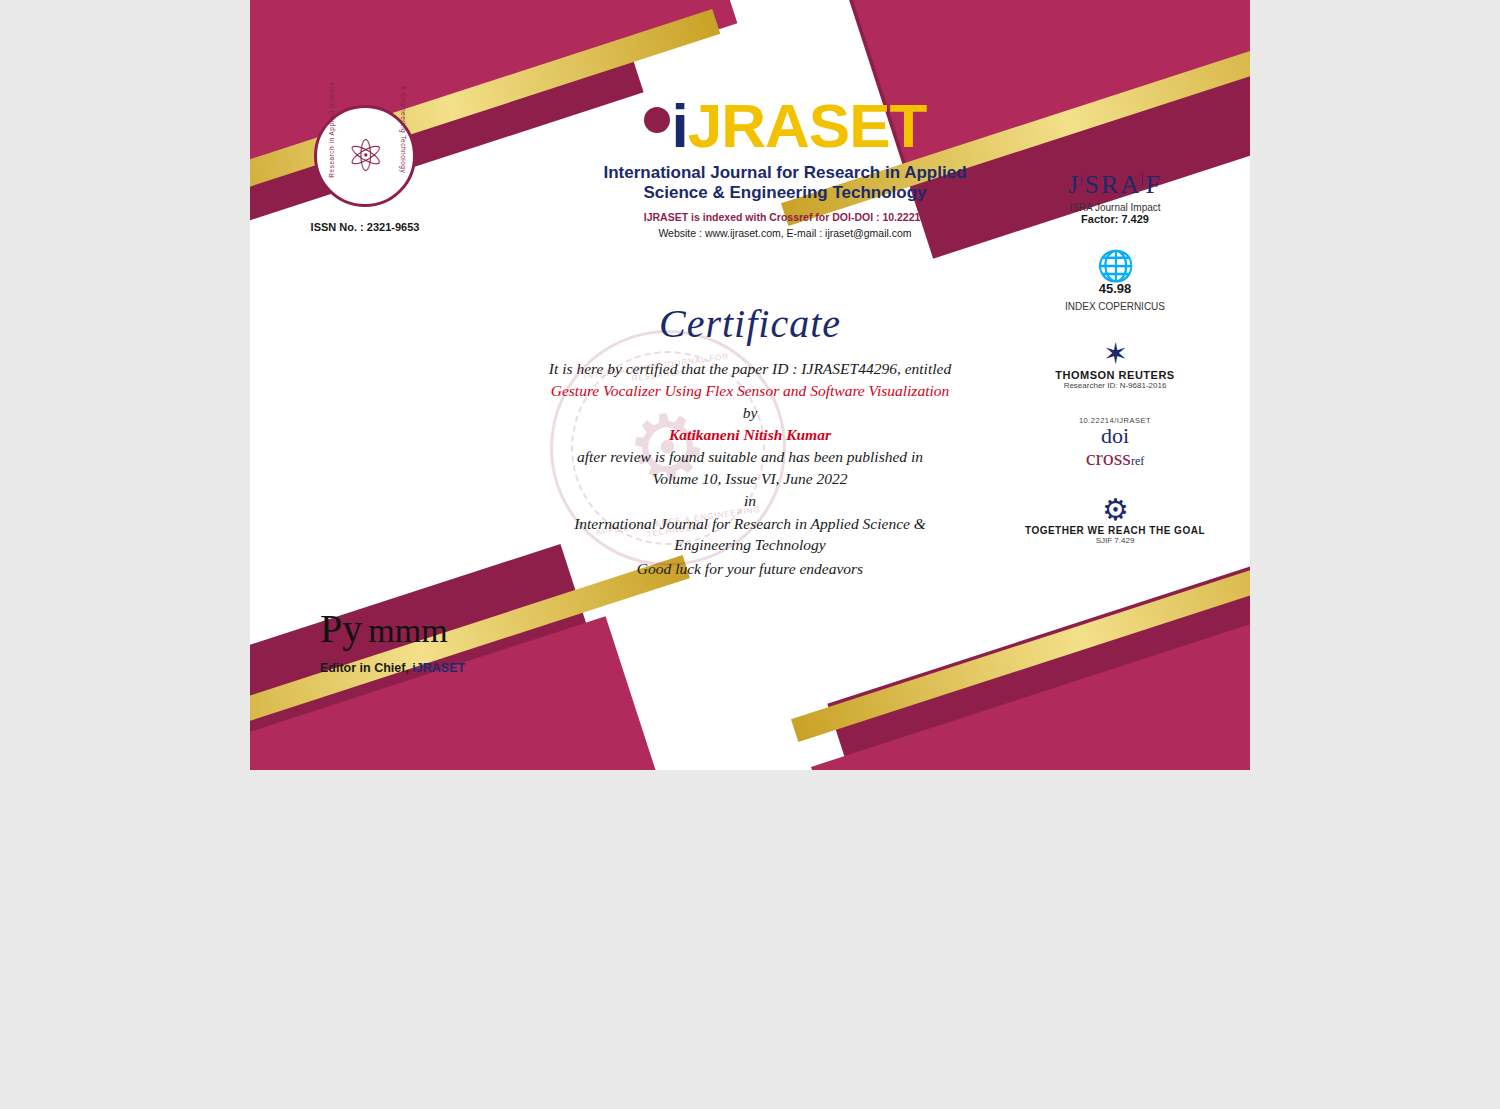⚛ Research in Applied Science & Engineering Technology
ISSN No. : 2321-9653
iJRASET
International Journal for Research in Applied
Science & Engineering Technology
IJRASET is indexed with Crossref for DOI-DOI : 10.22214
Website : www.ijraset.com, E-mail : ijraset@gmail.com
Certificate
INTERNATIONAL JOURNAL FOR RESEARCH
⚙
APPLIED SCIENCE & ENGINEERING TECHNOLOGY
It is here by certified that the paper ID : IJRASET44296, entitled
Gesture Vocalizer Using Flex Sensor and Software Visualization
by
Katikaneni Nitish Kumar
after review is found suitable and has been published in
Volume 10, Issue VI, June 2022
in
International Journal for Research in Applied Science &
Engineering Technology
Good luck for your future endeavors
J|SRA|F
ISRA Journal Impact
Factor: 7.429
🌐
45.98
INDEX COPERNICUS
✶
THOMSON REUTERS
Researcher ID: N-9681-2016
10.22214/IJRASET
doi
cross ref
⚙
TOGETHER WE REACH THE GOAL
SJIF 7.429
Py mmm
Editor in Chief, iJRASET